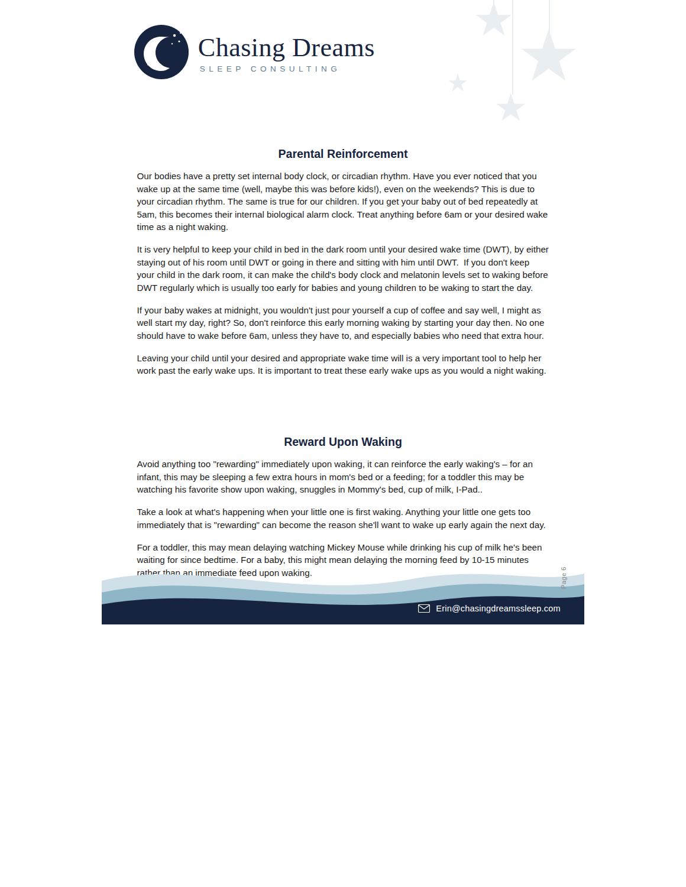★
★
★
★
Chasing Dreams
Sleep Consulting
Parental Reinforcement
Our bodies have a pretty set internal body clock, or circadian rhythm. Have you ever noticed that you wake up at the same time (well, maybe this was before kids!), even on the weekends? This is due to your circadian rhythm. The same is true for our children. If you get your baby out of bed repeatedly at 5am, this becomes their internal biological alarm clock. Treat anything before 6am or your desired wake time as a night waking.
It is very helpful to keep your child in bed in the dark room until your desired wake time (DWT), by either staying out of his room until DWT or going in there and sitting with him until DWT. If you don't keep your child in the dark room, it can make the child's body clock and melatonin levels set to waking before DWT regularly which is usually too early for babies and young children to be waking to start the day.
If your baby wakes at midnight, you wouldn't just pour yourself a cup of coffee and say well, I might as well start my day, right? So, don't reinforce this early morning waking by starting your day then. No one should have to wake before 6am, unless they have to, and especially babies who need that extra hour.
Leaving your child until your desired and appropriate wake time will is a very important tool to help her work past the early wake ups. It is important to treat these early wake ups as you would a night waking.
Reward Upon Waking
Avoid anything too "rewarding" immediately upon waking, it can reinforce the early waking's – for an infant, this may be sleeping a few extra hours in mom's bed or a feeding; for a toddler this may be watching his favorite show upon waking, snuggles in Mommy's bed, cup of milk, I-Pad..
Take a look at what's happening when your little one is first waking. Anything your little one gets too immediately that is "rewarding" can become the reason she'll want to wake up early again the next day.
For a toddler, this may mean delaying watching Mickey Mouse while drinking his cup of milk he's been waiting for since bedtime. For a baby, this might mean delaying the morning feed by 10-15 minutes rather than an immediate feed upon waking.
Page 6
Erin@chasingdreamssleep.com